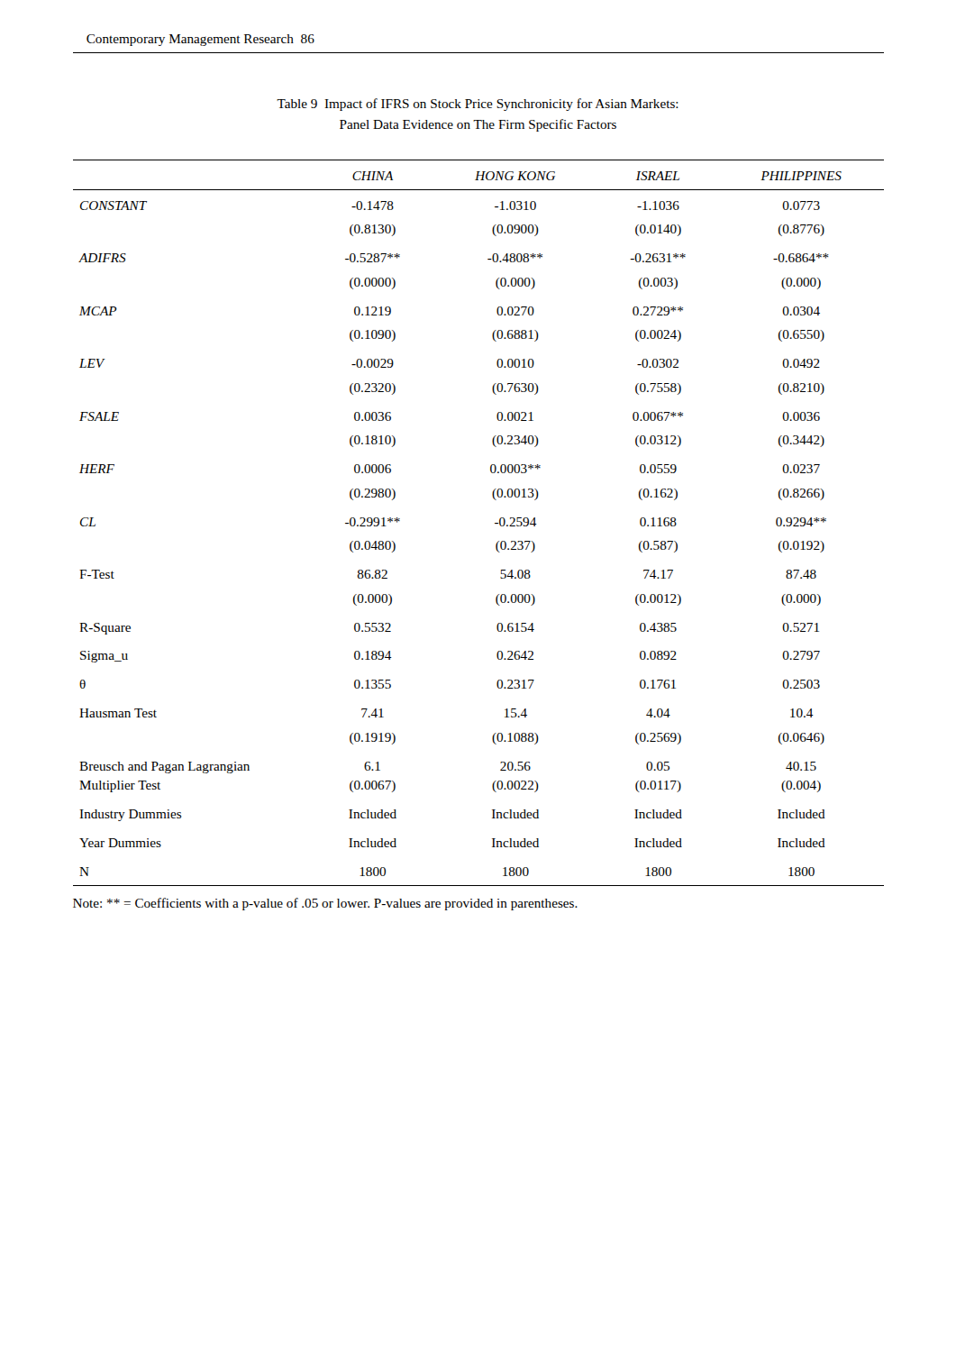Contemporary Management Research 86
Table 9 Impact of IFRS on Stock Price Synchronicity for Asian Markets: Panel Data Evidence on The Firm Specific Factors
| | CHINA | HONG KONG | ISRAEL | PHILIPPINES |
| --- | --- | --- | --- | --- |
| CONSTANT | -0.1478 | -1.0310 | -1.1036 | 0.0773 |
| | (0.8130) | (0.0900) | (0.0140) | (0.8776) |
| ADIFRS | -0.5287** | -0.4808** | -0.2631** | -0.6864** |
| | (0.0000) | (0.000) | (0.003) | (0.000) |
| MCAP | 0.1219 | 0.0270 | 0.2729** | 0.0304 |
| | (0.1090) | (0.6881) | (0.0024) | (0.6550) |
| LEV | -0.0029 | 0.0010 | -0.0302 | 0.0492 |
| | (0.2320) | (0.7630) | (0.7558) | (0.8210) |
| FSALE | 0.0036 | 0.0021 | 0.0067** | 0.0036 |
| | (0.1810) | (0.2340) | (0.0312) | (0.3442) |
| HERF | 0.0006 | 0.0003** | 0.0559 | 0.0237 |
| | (0.2980) | (0.0013) | (0.162) | (0.8266) |
| CL | -0.2991** | -0.2594 | 0.1168 | 0.9294** |
| | (0.0480) | (0.237) | (0.587) | (0.0192) |
| F-Test | 86.82 | 54.08 | 74.17 | 87.48 |
| | (0.000) | (0.000) | (0.0012) | (0.000) |
| R-Square | 0.5532 | 0.6154 | 0.4385 | 0.5271 |
| Sigma_u | 0.1894 | 0.2642 | 0.0892 | 0.2797 |
| θ | 0.1355 | 0.2317 | 0.1761 | 0.2503 |
| Hausman Test | 7.41 | 15.4 | 4.04 | 10.4 |
| | (0.1919) | (0.1088) | (0.2569) | (0.0646) |
| Breusch and Pagan Lagrangian Multiplier Test | 6.1 (0.0067) | 20.56 (0.0022) | 0.05 (0.0117) | 40.15 (0.004) |
| Industry Dummies | Included | Included | Included | Included |
| Year Dummies | Included | Included | Included | Included |
| N | 1800 | 1800 | 1800 | 1800 |
Note: ** = Coefficients with a p-value of .05 or lower. P-values are provided in parentheses.